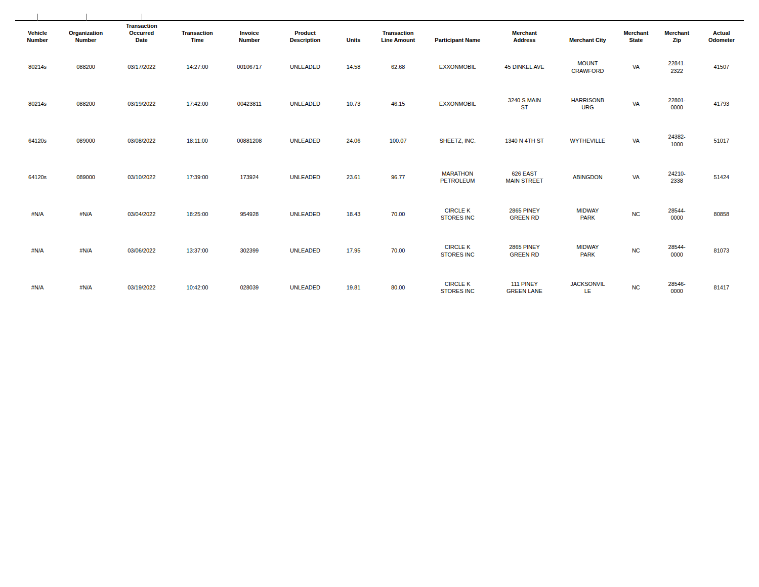| Vehicle Number | Organization Number | Transaction Occurred Date | Transaction Time | Invoice Number | Product Description | Units | Transaction Line Amount | Participant Name | Merchant Address | Merchant City | Merchant State | Merchant Zip | Actual Odometer |
| --- | --- | --- | --- | --- | --- | --- | --- | --- | --- | --- | --- | --- | --- |
| 80214s | 088200 | 03/17/2022 | 14:27:00 | 00106717 | UNLEADED | 14.58 | 62.68 | EXXONMOBIL | 45 DINKEL AVE | MOUNT CRAWFORD | VA | 22841- 2322 | 41507 |
| 80214s | 088200 | 03/19/2022 | 17:42:00 | 00423811 | UNLEADED | 10.73 | 46.15 | EXXONMOBIL | 3240 S MAIN ST | HARRISONB URG | VA | 22801- 0000 | 41793 |
| 64120s | 089000 | 03/08/2022 | 18:11:00 | 00881208 | UNLEADED | 24.06 | 100.07 | SHEETZ, INC. | 1340 N 4TH ST | WYTHEVILLE | VA | 24382- 1000 | 51017 |
| 64120s | 089000 | 03/10/2022 | 17:39:00 | 173924 | UNLEADED | 23.61 | 96.77 | MARATHON PETROLEUM | 626 EAST MAIN STREET | ABINGDON | VA | 24210- 2338 | 51424 |
| #N/A | #N/A | 03/04/2022 | 18:25:00 | 954928 | UNLEADED | 18.43 | 70.00 | CIRCLE K STORES INC | 2865 PINEY GREEN RD | MIDWAY PARK | NC | 28544- 0000 | 80858 |
| #N/A | #N/A | 03/06/2022 | 13:37:00 | 302399 | UNLEADED | 17.95 | 70.00 | CIRCLE K STORES INC | 2865 PINEY GREEN RD | MIDWAY PARK | NC | 28544- 0000 | 81073 |
| #N/A | #N/A | 03/19/2022 | 10:42:00 | 028039 | UNLEADED | 19.81 | 80.00 | CIRCLE K STORES INC | 111 PINEY GREEN LANE | JACKSONVIL LE | NC | 28546- 0000 | 81417 |